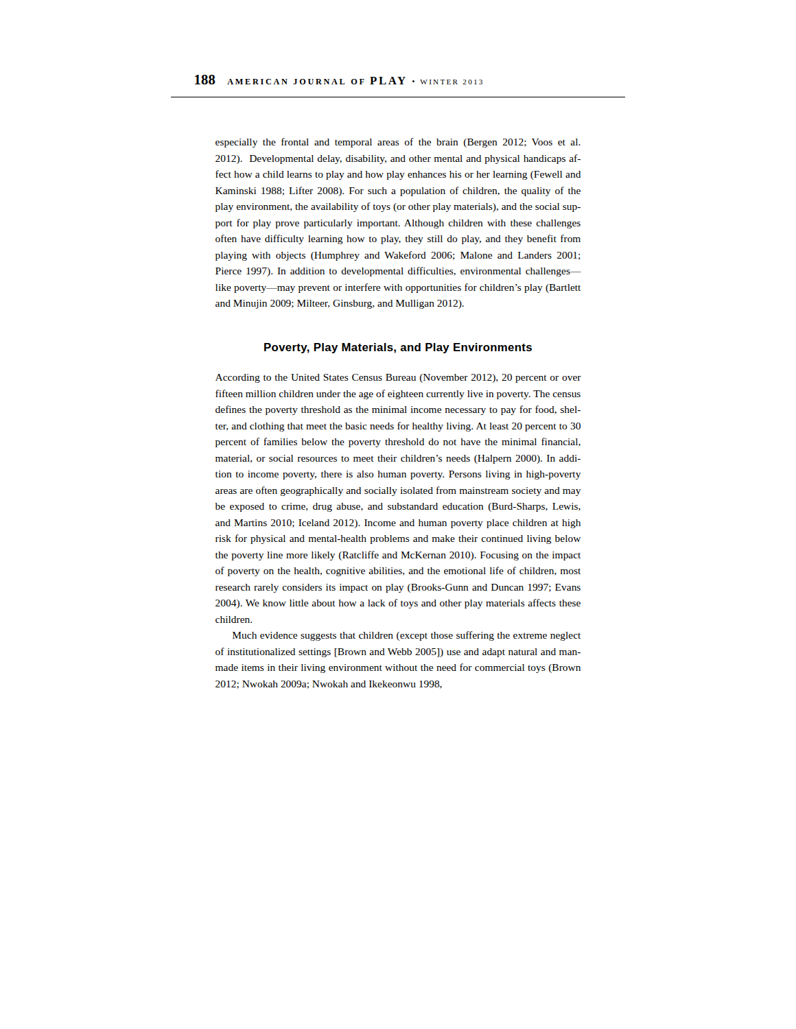188 American Journal of Play • Winter 2013
especially the frontal and temporal areas of the brain (Bergen 2012; Voos et al. 2012). Developmental delay, disability, and other mental and physical handicaps affect how a child learns to play and how play enhances his or her learning (Fewell and Kaminski 1988; Lifter 2008). For such a population of children, the quality of the play environment, the availability of toys (or other play materials), and the social support for play prove particularly important. Although children with these challenges often have difficulty learning how to play, they still do play, and they benefit from playing with objects (Humphrey and Wakeford 2006; Malone and Landers 2001; Pierce 1997). In addition to developmental difficulties, environmental challenges—like poverty—may prevent or interfere with opportunities for children’s play (Bartlett and Minujin 2009; Milteer, Ginsburg, and Mulligan 2012).
Poverty, Play Materials, and Play Environments
According to the United States Census Bureau (November 2012), 20 percent or over fifteen million children under the age of eighteen currently live in poverty. The census defines the poverty threshold as the minimal income necessary to pay for food, shelter, and clothing that meet the basic needs for healthy living. At least 20 percent to 30 percent of families below the poverty threshold do not have the minimal financial, material, or social resources to meet their children’s needs (Halpern 2000). In addition to income poverty, there is also human poverty. Persons living in high-poverty areas are often geographically and socially isolated from mainstream society and may be exposed to crime, drug abuse, and substandard education (Burd-Sharps, Lewis, and Martins 2010; Iceland 2012). Income and human poverty place children at high risk for physical and mental-health problems and make their continued living below the poverty line more likely (Ratcliffe and McKernan 2010). Focusing on the impact of poverty on the health, cognitive abilities, and the emotional life of children, most research rarely considers its impact on play (Brooks-Gunn and Duncan 1997; Evans 2004). We know little about how a lack of toys and other play materials affects these children.
Much evidence suggests that children (except those suffering the extreme neglect of institutionalized settings [Brown and Webb 2005]) use and adapt natural and manmade items in their living environment without the need for commercial toys (Brown 2012; Nwokah 2009a; Nwokah and Ikekeonwu 1998,